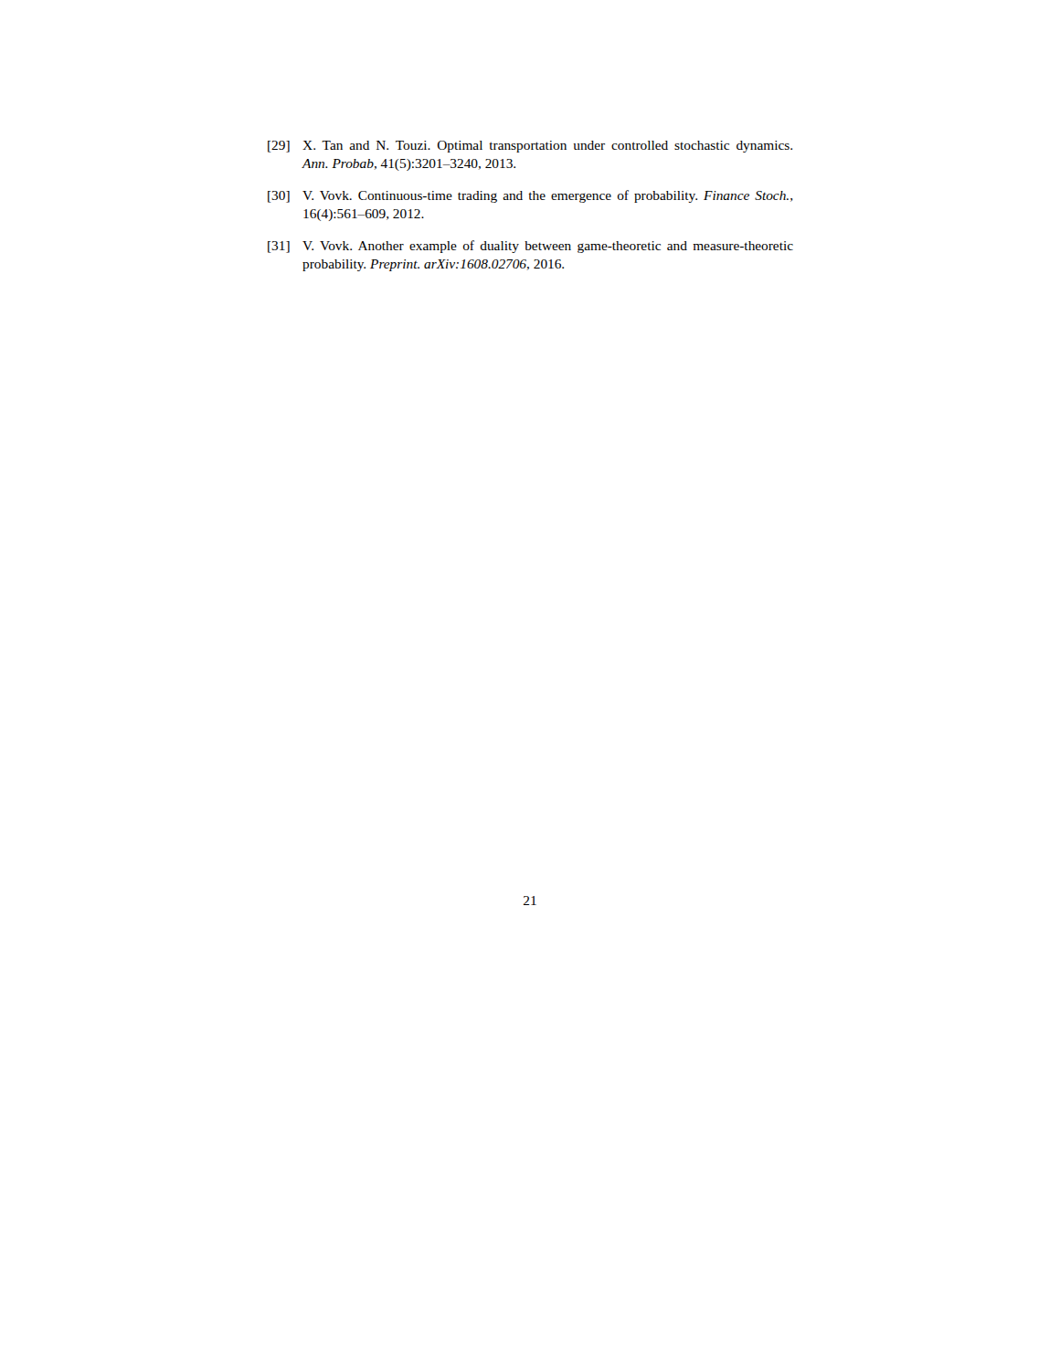[29] X. Tan and N. Touzi. Optimal transportation under controlled stochastic dynamics. Ann. Probab, 41(5):3201–3240, 2013.
[30] V. Vovk. Continuous-time trading and the emergence of probability. Finance Stoch., 16(4):561–609, 2012.
[31] V. Vovk. Another example of duality between game-theoretic and measure-theoretic probability. Preprint. arXiv:1608.02706, 2016.
21